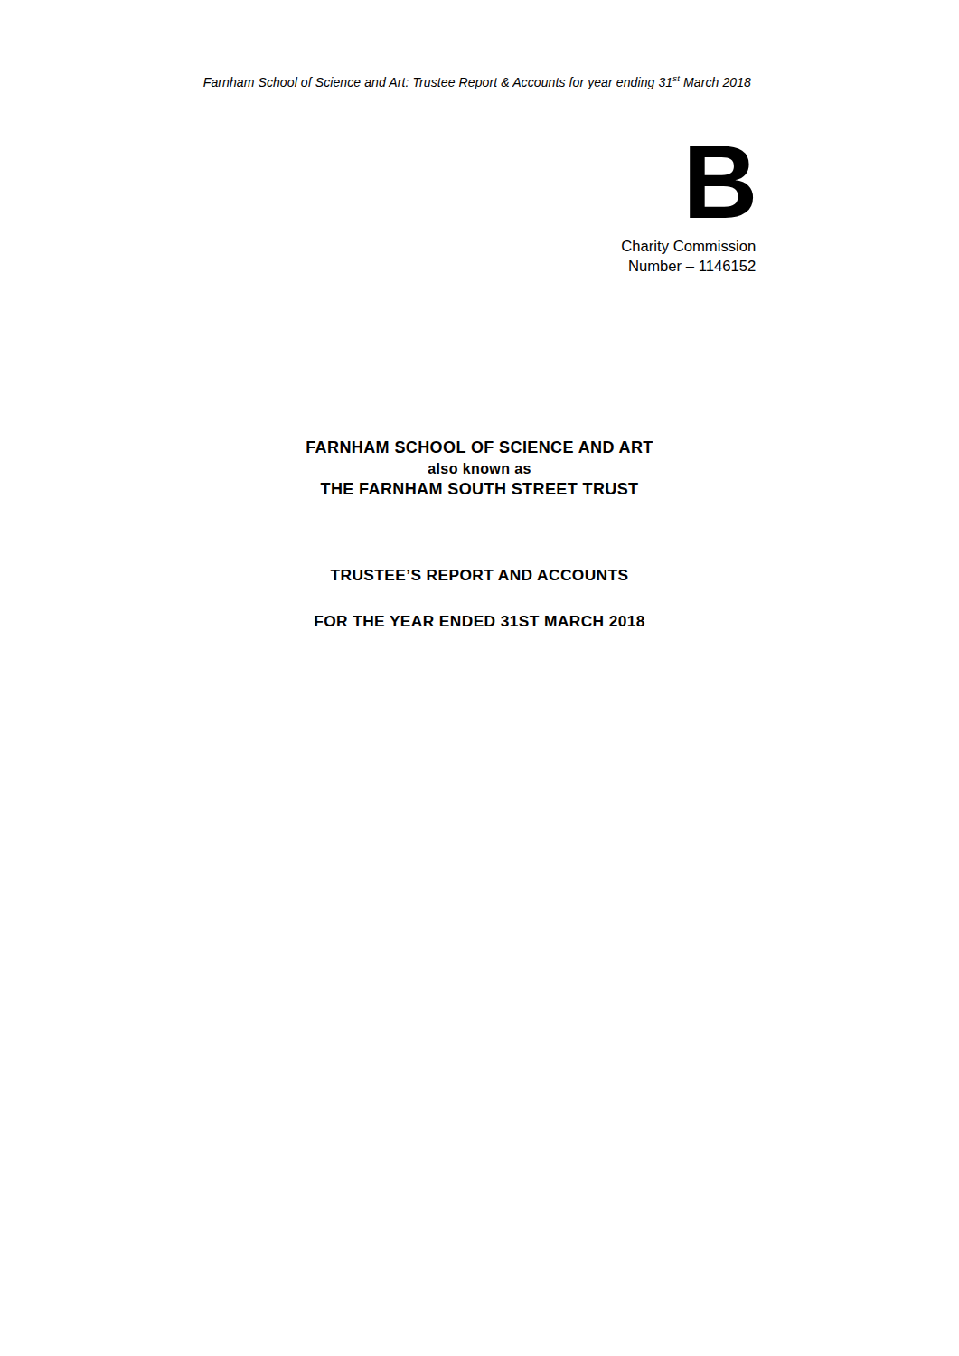Farnham School of Science and Art: Trustee Report & Accounts for year ending 31st March 2018
B
Charity Commission
Number – 1146152
FARNHAM SCHOOL OF SCIENCE AND ART
also known as
THE FARNHAM SOUTH STREET TRUST
TRUSTEE’S REPORT AND ACCOUNTS
FOR THE YEAR ENDED 31ST MARCH 2018